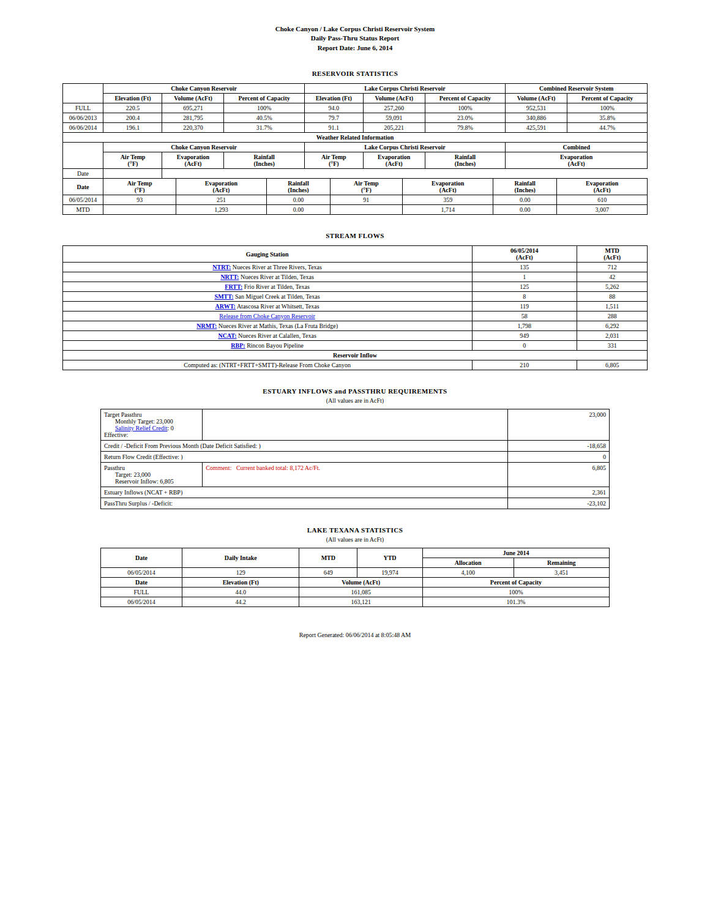Choke Canyon / Lake Corpus Christi Reservoir System
Daily Pass-Thru Status Report
Report Date: June 6, 2014
RESERVOIR STATISTICS
| | Choke Canyon Reservoir | Lake Corpus Christi Reservoir | Combined Reservoir System |
| --- | --- | --- | --- |
| Elevation (Ft) | Volume (AcFt) | Percent of Capacity | Elevation (Ft) | Volume (AcFt) | Percent of Capacity | Volume (AcFt) | Percent of Capacity |
| FULL | 220.5 | 695,271 | 100% | 94.0 | 257,260 | 100% | 952,531 | 100% |
| 06/06/2013 | 200.4 | 281,795 | 40.5% | 79.7 | 59,091 | 23.0% | 340,886 | 35.8% |
| 06/06/2014 | 196.1 | 220,370 | 31.7% | 91.1 | 205,221 | 79.8% | 425,591 | 44.7% |
| Weather Related Information |
| | Choke Canyon Reservoir | Lake Corpus Christi Reservoir | Combined |
| Air Temp (°F) | Evaporation (AcFt) | Rainfall (Inches) | Air Temp (°F) | Evaporation (AcFt) | Rainfall (Inches) | Evaporation (AcFt) |
| Date | |
| Date | Air Temp (°F) | Evaporation (AcFt) | Rainfall (Inches) | Air Temp (°F) | Evaporation (AcFt) | Rainfall (Inches) | Evaporation (AcFt) |
| --- | --- | --- | --- | --- | --- | --- | --- |
| 06/05/2014 | 93 | 251 | 0.00 | 91 | 359 | 0.00 | 610 |
| MTD | | 1,293 | 0.00 | | 1,714 | 0.00 | 3,007 |
STREAM FLOWS
| Gauging Station | 06/05/2014 (AcFt) | MTD (AcFt) |
| --- | --- | --- |
| NTRT: Nueces River at Three Rivers, Texas | 135 | 712 |
| NRTT: Nueces River at Tilden, Texas | 1 | 42 |
| FRTT: Frio River at Tilden, Texas | 125 | 5,262 |
| SMTT: San Miguel Creek at Tilden, Texas | 8 | 88 |
| ARWT: Atascosa River at Whitsett, Texas | 119 | 1,511 |
| Release from Choke Canyon Reservoir | 58 | 288 |
| NRMT: Nueces River at Mathis, Texas (La Fruta Bridge) | 1,798 | 6,292 |
| NCAT: Nueces River at Calallen, Texas | 949 | 2,031 |
| RBP: Rincon Bayou Pipeline | 0 | 331 |
| Reservoir Inflow |
| Computed as: (NTRT+FRTT+SMTT)-Release From Choke Canyon | 210 | 6,805 |
ESTUARY INFLOWS and PASSTHRU REQUIREMENTS
(All values are in AcFt)
| Target Passthru Monthly Target: 23,000 Salinity Relief Credit : 0 Effective: | | 23,000 |
| Credit / -Deficit From Previous Month (Date Deficit Satisfied: ) | -18,658 |
| Return Flow Credit (Effective: ) | 0 |
| Passthru Target: 23,000 Reservoir Inflow: 6,805 | Comment: Current banked total: 8,172 Ac/Ft. | 6,805 |
| Estuary Inflows (NCAT + RBP) | 2,361 |
| PassThru Surplus / -Deficit: | -23,102 |
LAKE TEXANA STATISTICS
(All values are in AcFt)
| Date | Daily Intake | MTD | YTD | June 2014 |
| --- | --- | --- | --- | --- |
| Allocation | Remaining |
| 06/05/2014 | 129 | 649 | 19,974 | 4,100 | 3,451 |
| Date | Elevation (Ft) | Volume (AcFt) | Percent of Capacity |
| FULL | 44.0 | 161,085 | 100% |
| 06/05/2014 | 44.2 | 163,121 | 101.3% |
Report Generated: 06/06/2014 at 8:05:48 AM